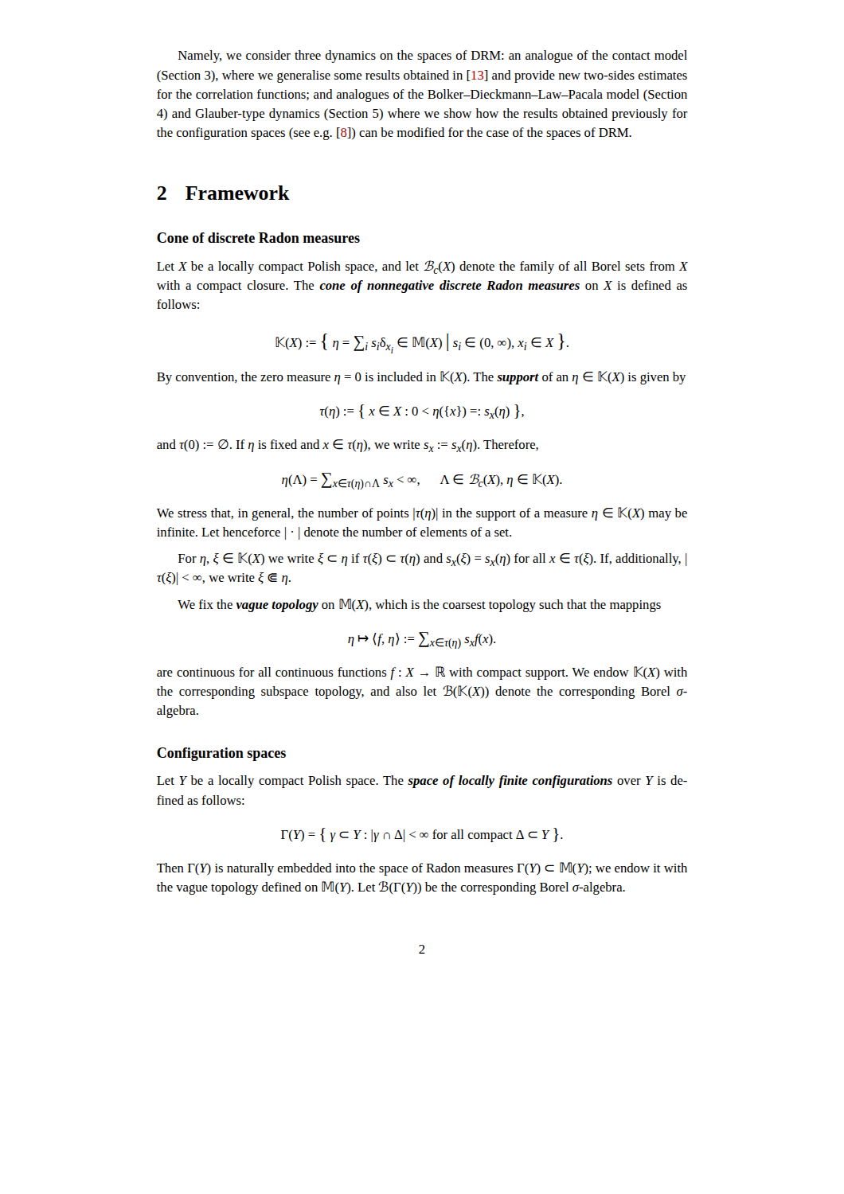Namely, we consider three dynamics on the spaces of DRM: an analogue of the contact model (Section 3), where we generalise some results obtained in [13] and provide new two-sides estimates for the correlation functions; and analogues of the Bolker–Dieckmann–Law–Pacala model (Section 4) and Glauber-type dynamics (Section 5) where we show how the results obtained previously for the configuration spaces (see e.g. [8]) can be modified for the case of the spaces of DRM.
2 Framework
Cone of discrete Radon measures
Let X be a locally compact Polish space, and let ℬc(X) denote the family of all Borel sets from X with a compact closure. The cone of nonnegative discrete Radon measures on X is defined as follows:
𝕂(X) := { η = ∑i siδxi ∈ 𝕄(X) | si ∈ (0, ∞), xi ∈ X }.
By convention, the zero measure η = 0 is included in 𝕂(X). The support of an η ∈ 𝕂(X) is given by
τ(η) := { x ∈ X : 0 < η({x}) =: sx(η) },
and τ(0) := ∅. If η is fixed and x ∈ τ(η), we write sx := sx(η). Therefore,
η(Λ) = ∑x∈τ(η)∩Λ sx < ∞, Λ ∈ ℬc(X), η ∈ 𝕂(X).
We stress that, in general, the number of points |τ(η)| in the support of a measure η ∈ 𝕂(X) may be infinite. Let henceforce | · | denote the number of elements of a set.
For η, ξ ∈ 𝕂(X) we write ξ ⊂ η if τ(ξ) ⊂ τ(η) and sx(ξ) = sx(η) for all x ∈ τ(ξ). If, additionally, |τ(ξ)| < ∞, we write ξ ⋐ η.
We fix the vague topology on 𝕄(X), which is the coarsest topology such that the mappings
η ↦ ⟨f, η⟩ := ∑x∈τ(η) sx f(x).
are continuous for all continuous functions f : X → ℝ with compact support. We endow 𝕂(X) with the corresponding subspace topology, and also let ℬ(𝕂(X)) denote the corresponding Borel σ-algebra.
Configuration spaces
Let Y be a locally compact Polish space. The space of locally finite configurations over Y is defined as follows:
Γ(Y) = { γ ⊂ Y : |γ ∩ Δ| < ∞ for all compact Δ ⊂ Y }.
Then Γ(Y) is naturally embedded into the space of Radon measures Γ(Y) ⊂ 𝕄(Y); we endow it with the vague topology defined on 𝕄(Y). Let ℬ(Γ(Y)) be the corresponding Borel σ-algebra.
2